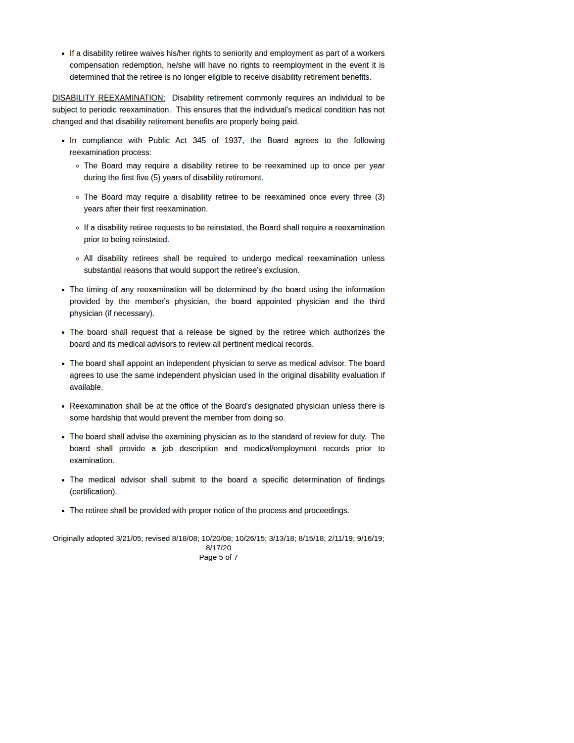If a disability retiree waives his/her rights to seniority and employment as part of a workers compensation redemption, he/she will have no rights to reemployment in the event it is determined that the retiree is no longer eligible to receive disability retirement benefits.
DISABILITY REEXAMINATION: Disability retirement commonly requires an individual to be subject to periodic reexamination. This ensures that the individual's medical condition has not changed and that disability retirement benefits are properly being paid.
In compliance with Public Act 345 of 1937, the Board agrees to the following reexamination process:
The Board may require a disability retiree to be reexamined up to once per year during the first five (5) years of disability retirement.
The Board may require a disability retiree to be reexamined once every three (3) years after their first reexamination.
If a disability retiree requests to be reinstated, the Board shall require a reexamination prior to being reinstated.
All disability retirees shall be required to undergo medical reexamination unless substantial reasons that would support the retiree's exclusion.
The timing of any reexamination will be determined by the board using the information provided by the member's physician, the board appointed physician and the third physician (if necessary).
The board shall request that a release be signed by the retiree which authorizes the board and its medical advisors to review all pertinent medical records.
The board shall appoint an independent physician to serve as medical advisor. The board agrees to use the same independent physician used in the original disability evaluation if available.
Reexamination shall be at the office of the Board's designated physician unless there is some hardship that would prevent the member from doing so.
The board shall advise the examining physician as to the standard of review for duty. The board shall provide a job description and medical/employment records prior to examination.
The medical advisor shall submit to the board a specific determination of findings (certification).
The retiree shall be provided with proper notice of the process and proceedings.
Originally adopted 3/21/05; revised 8/18/08; 10/20/08; 10/26/15; 3/13/18; 8/15/18; 2/11/19; 9/16/19; 8/17/20
Page 5 of 7